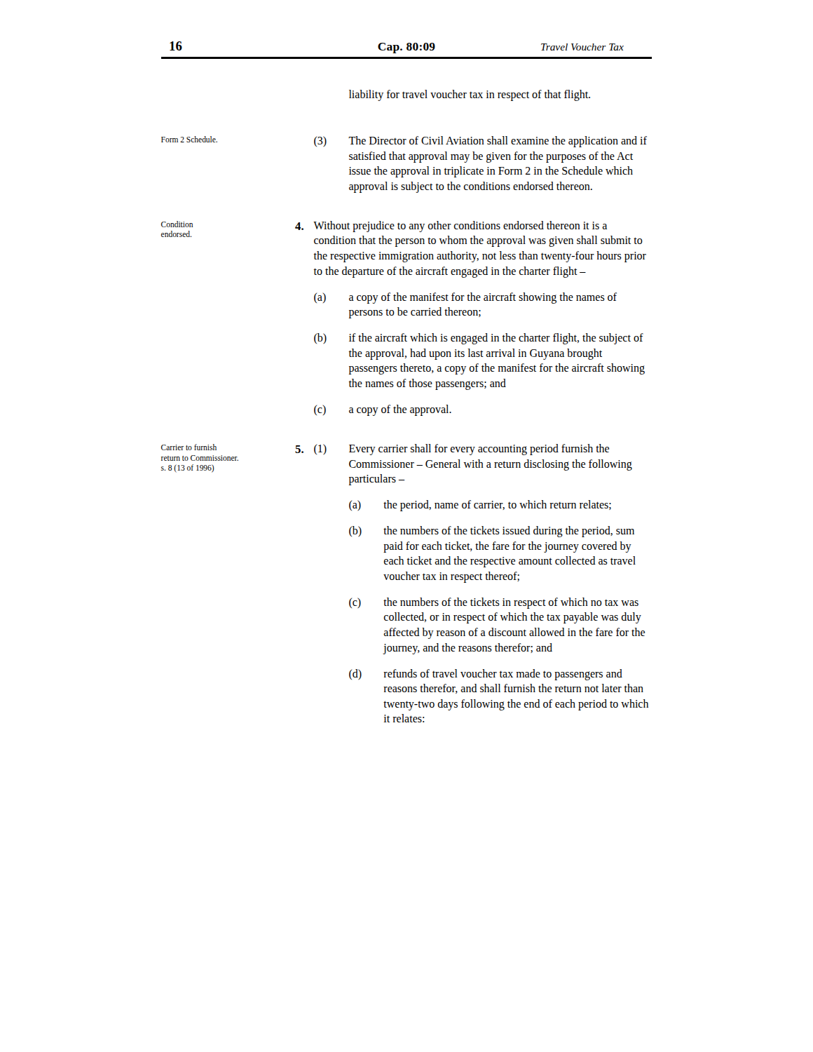16
Cap. 80:09
Travel Voucher Tax
liability for travel voucher tax in respect of that flight.
Form 2 Schedule.
(3)
The Director of Civil Aviation shall examine the application and if satisfied that approval may be given for the purposes of the Act issue the approval in triplicate in Form 2 in the Schedule which approval is subject to the conditions endorsed thereon.
Condition
endorsed.
4.
Without prejudice to any other conditions endorsed thereon it is a condition that the person to whom the approval was given shall submit to the respective immigration authority, not less than twenty-four hours prior to the departure of the aircraft engaged in the charter flight –
(a)
a copy of the manifest for the aircraft showing the names of persons to be carried thereon;
(b)
if the aircraft which is engaged in the charter flight, the subject of the approval, had upon its last arrival in Guyana brought passengers thereto, a copy of the manifest for the aircraft showing the names of those passengers; and
(c)
a copy of the approval.
Carrier to furnish
return to Commissioner.
s. 8 (13 of 1996)
5.
(1)
Every carrier shall for every accounting period furnish the Commissioner – General with a return disclosing the following particulars –
(a)
the period, name of carrier, to which return relates;
(b)
the numbers of the tickets issued during the period, sum paid for each ticket, the fare for the journey covered by each ticket and the respective amount collected as travel voucher tax in respect thereof;
(c)
the numbers of the tickets in respect of which no tax was collected, or in respect of which the tax payable was duly affected by reason of a discount allowed in the fare for the journey, and the reasons therefor; and
(d)
refunds of travel voucher tax made to passengers and reasons therefor, and shall furnish the return not later than twenty-two days following the end of each period to which it relates: